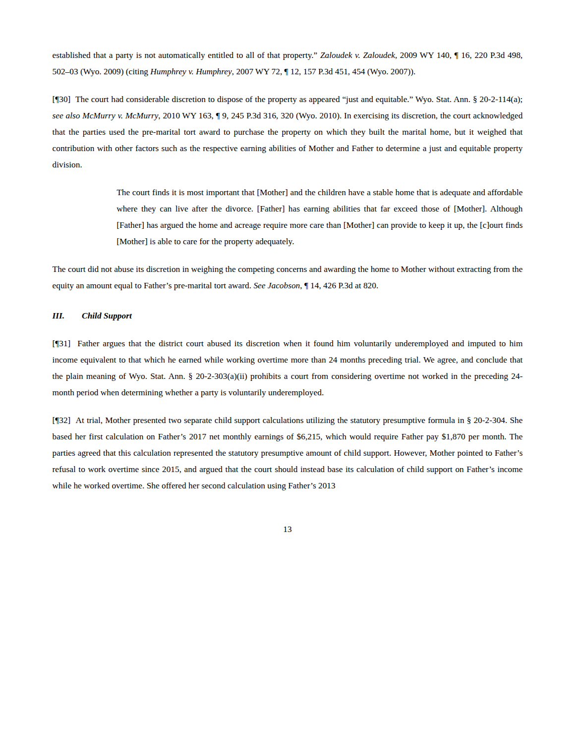established that a party is not automatically entitled to all of that property.” Zaloudek v. Zaloudek, 2009 WY 140, ¶ 16, 220 P.3d 498, 502–03 (Wyo. 2009) (citing Humphrey v. Humphrey, 2007 WY 72, ¶ 12, 157 P.3d 451, 454 (Wyo. 2007)).
[¶30] The court had considerable discretion to dispose of the property as appeared “just and equitable.” Wyo. Stat. Ann. § 20-2-114(a); see also McMurry v. McMurry, 2010 WY 163, ¶ 9, 245 P.3d 316, 320 (Wyo. 2010). In exercising its discretion, the court acknowledged that the parties used the pre-marital tort award to purchase the property on which they built the marital home, but it weighed that contribution with other factors such as the respective earning abilities of Mother and Father to determine a just and equitable property division.
The court finds it is most important that [Mother] and the children have a stable home that is adequate and affordable where they can live after the divorce. [Father] has earning abilities that far exceed those of [Mother]. Although [Father] has argued the home and acreage require more care than [Mother] can provide to keep it up, the [c]ourt finds [Mother] is able to care for the property adequately.
The court did not abuse its discretion in weighing the competing concerns and awarding the home to Mother without extracting from the equity an amount equal to Father’s pre-marital tort award. See Jacobson, ¶ 14, 426 P.3d at 820.
III. Child Support
[¶31] Father argues that the district court abused its discretion when it found him voluntarily underemployed and imputed to him income equivalent to that which he earned while working overtime more than 24 months preceding trial. We agree, and conclude that the plain meaning of Wyo. Stat. Ann. § 20-2-303(a)(ii) prohibits a court from considering overtime not worked in the preceding 24-month period when determining whether a party is voluntarily underemployed.
[¶32] At trial, Mother presented two separate child support calculations utilizing the statutory presumptive formula in § 20-2-304. She based her first calculation on Father’s 2017 net monthly earnings of $6,215, which would require Father pay $1,870 per month. The parties agreed that this calculation represented the statutory presumptive amount of child support. However, Mother pointed to Father’s refusal to work overtime since 2015, and argued that the court should instead base its calculation of child support on Father’s income while he worked overtime. She offered her second calculation using Father’s 2013
13